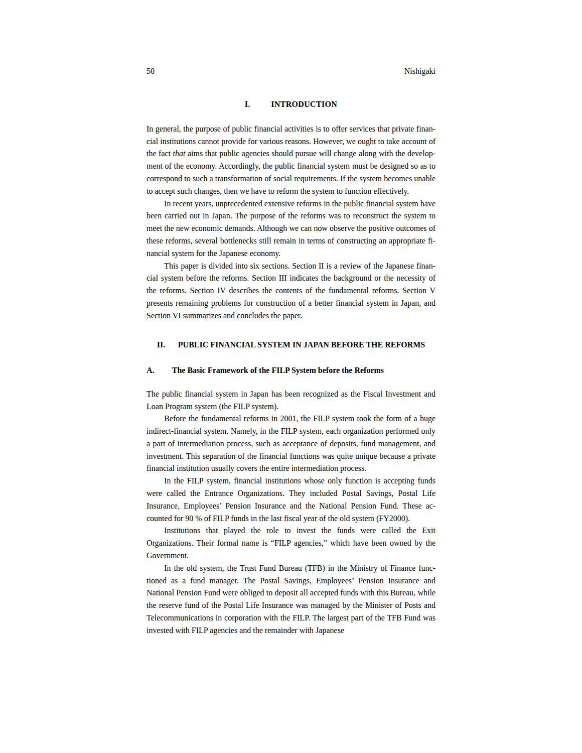50 Nishigaki
I. INTRODUCTION
In general, the purpose of public financial activities is to offer services that private financial institutions cannot provide for various reasons. However, we ought to take account of the fact that aims that public agencies should pursue will change along with the development of the economy. Accordingly, the public financial system must be designed so as to correspond to such a transformation of social requirements. If the system becomes unable to accept such changes, then we have to reform the system to function effectively.
In recent years, unprecedented extensive reforms in the public financial system have been carried out in Japan. The purpose of the reforms was to reconstruct the system to meet the new economic demands. Although we can now observe the positive outcomes of these reforms, several bottlenecks still remain in terms of constructing an appropriate financial system for the Japanese economy.
This paper is divided into six sections. Section II is a review of the Japanese financial system before the reforms. Section III indicates the background or the necessity of the reforms. Section IV describes the contents of the fundamental reforms. Section V presents remaining problems for construction of a better financial system in Japan, and Section VI summarizes and concludes the paper.
II. PUBLIC FINANCIAL SYSTEM IN JAPAN BEFORE THE REFORMS
A. The Basic Framework of the FILP System before the Reforms
The public financial system in Japan has been recognized as the Fiscal Investment and Loan Program system (the FILP system).
Before the fundamental reforms in 2001, the FILP system took the form of a huge indirect-financial system. Namely, in the FILP system, each organization performed only a part of intermediation process, such as acceptance of deposits, fund management, and investment. This separation of the financial functions was quite unique because a private financial institution usually covers the entire intermediation process.
In the FILP system, financial institutions whose only function is accepting funds were called the Entrance Organizations. They included Postal Savings, Postal Life Insurance, Employees’ Pension Insurance and the National Pension Fund. These accounted for 90 % of FILP funds in the last fiscal year of the old system (FY2000).
Institutions that played the role to invest the funds were called the Exit Organizations. Their formal name is “FILP agencies,” which have been owned by the Government.
In the old system, the Trust Fund Bureau (TFB) in the Ministry of Finance functioned as a fund manager. The Postal Savings, Employees’ Pension Insurance and National Pension Fund were obliged to deposit all accepted funds with this Bureau, while the reserve fund of the Postal Life Insurance was managed by the Minister of Posts and Telecommunications in corporation with the FILP. The largest part of the TFB Fund was invested with FILP agencies and the remainder with Japanese